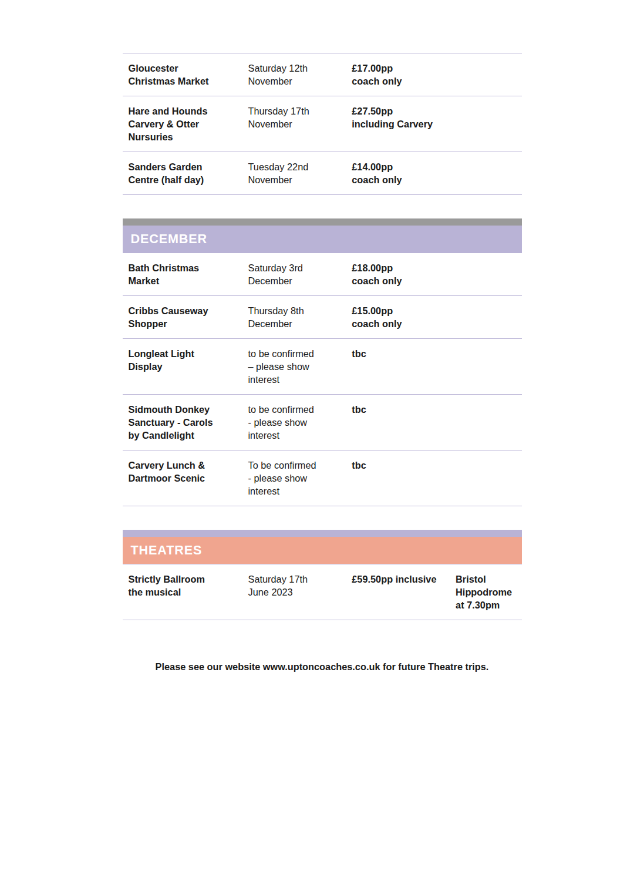| Gloucester Christmas Market | Saturday 12th November | £17.00pp coach only | |
| Hare and Hounds Carvery & Otter Nursuries | Thursday 17th November | £27.50pp including Carvery | |
| Sanders Garden Centre (half day) | Tuesday 22nd November | £14.00pp coach only | |
DECEMBER
| Bath Christmas Market | Saturday 3rd December | £18.00pp coach only | |
| Cribbs Causeway Shopper | Thursday 8th December | £15.00pp coach only | |
| Longleat Light Display | to be confirmed – please show interest | tbc | |
| Sidmouth Donkey Sanctuary - Carols by Candlelight | to be confirmed - please show interest | tbc | |
| Carvery Lunch & Dartmoor Scenic | To be confirmed - please show interest | tbc | |
THEATRES
| Strictly Ballroom the musical | Saturday 17th June 2023 | £59.50pp inclusive | Bristol Hippodrome at 7.30pm |
Please see our website www.uptoncoaches.co.uk for future Theatre trips.